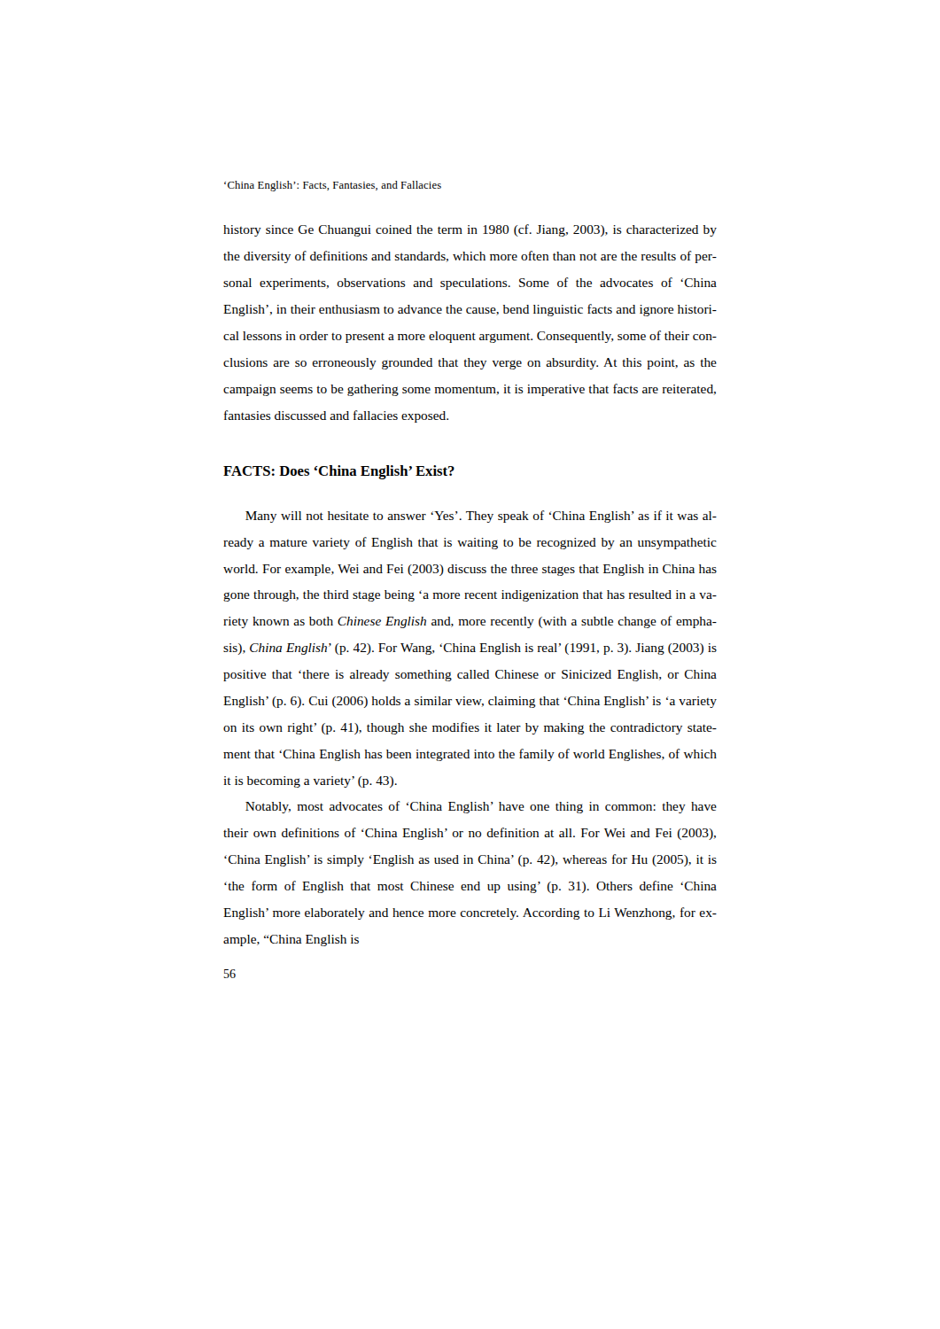‘China English’: Facts, Fantasies, and Fallacies
history since Ge Chuangui coined the term in 1980 (cf. Jiang, 2003), is characterized by the diversity of definitions and standards, which more often than not are the results of personal experiments, observations and speculations. Some of the advocates of ‘China English’, in their enthusiasm to advance the cause, bend linguistic facts and ignore historical lessons in order to present a more eloquent argument. Consequently, some of their conclusions are so erroneously grounded that they verge on absurdity. At this point, as the campaign seems to be gathering some momentum, it is imperative that facts are reiterated, fantasies discussed and fallacies exposed.
FACTS: Does ‘China English’ Exist?
Many will not hesitate to answer ‘Yes’. They speak of ‘China English’ as if it was already a mature variety of English that is waiting to be recognized by an unsympathetic world. For example, Wei and Fei (2003) discuss the three stages that English in China has gone through, the third stage being ‘a more recent indigenization that has resulted in a variety known as both Chinese English and, more recently (with a subtle change of emphasis), China English’ (p. 42). For Wang, ‘China English is real’ (1991, p. 3). Jiang (2003) is positive that ‘there is already something called Chinese or Sinicized English, or China English’ (p. 6). Cui (2006) holds a similar view, claiming that ‘China English’ is ‘a variety on its own right’ (p. 41), though she modifies it later by making the contradictory statement that ‘China English has been integrated into the family of world Englishes, of which it is becoming a variety’ (p. 43).
Notably, most advocates of ‘China English’ have one thing in common: they have their own definitions of ‘China English’ or no definition at all. For Wei and Fei (2003), ‘China English’ is simply ‘English as used in China’ (p. 42), whereas for Hu (2005), it is ‘the form of English that most Chinese end up using’ (p. 31). Others define ‘China English’ more elaborately and hence more concretely. According to Li Wenzhong, for example, “China English is
56